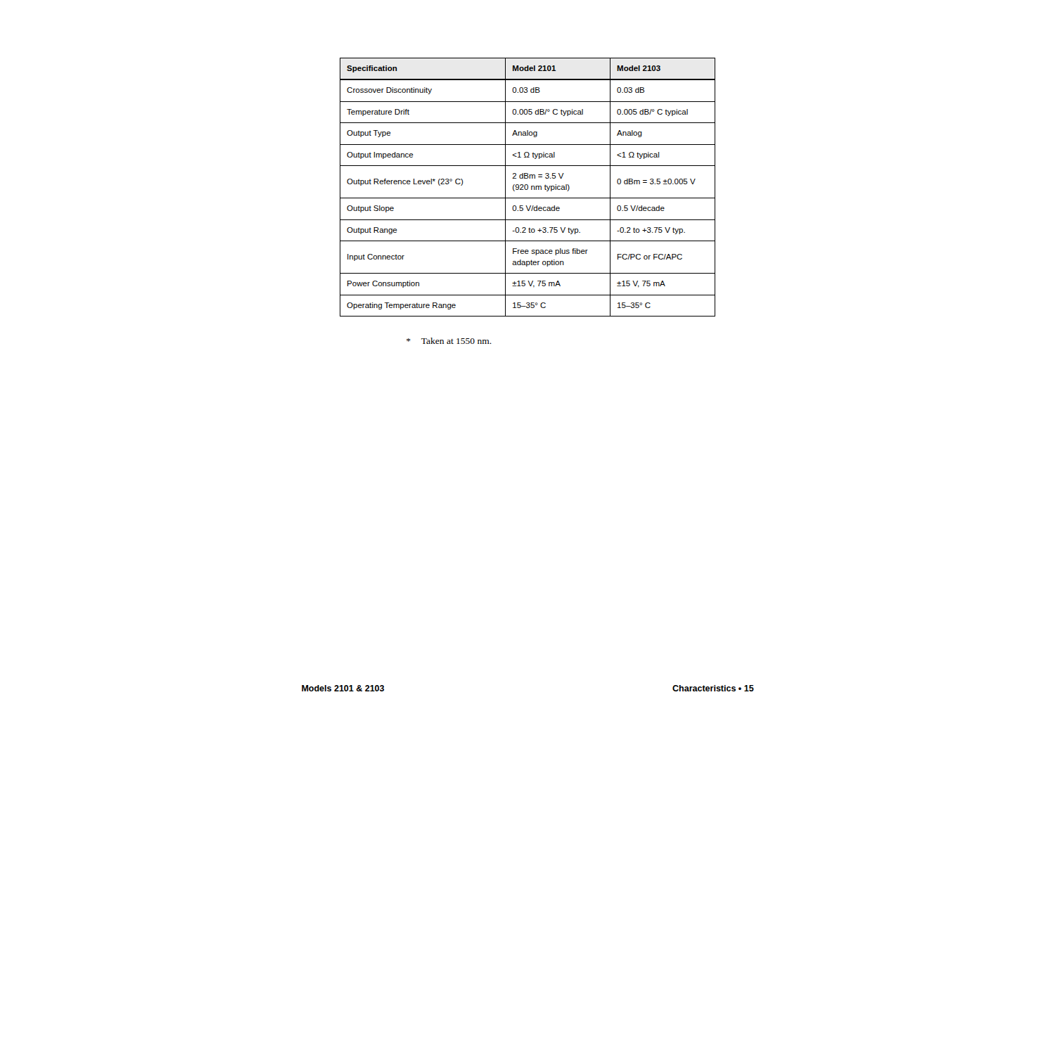| Specification | Model 2101 | Model 2103 |
| --- | --- | --- |
| Crossover Discontinuity | 0.03 dB | 0.03 dB |
| Temperature Drift | 0.005 dB/° C typical | 0.005 dB/° C typical |
| Output Type | Analog | Analog |
| Output Impedance | <1 Ω typical | <1 Ω typical |
| Output Reference Level* (23° C) | 2 dBm = 3.5 V (920 nm typical) | 0 dBm = 3.5 ±0.005 V |
| Output Slope | 0.5 V/decade | 0.5 V/decade |
| Output Range | -0.2 to +3.75 V typ. | -0.2 to +3.75 V typ. |
| Input Connector | Free space plus fiber adapter option | FC/PC or FC/APC |
| Power Consumption | ±15 V, 75 mA | ±15 V, 75 mA |
| Operating Temperature Range | 15–35° C | 15–35° C |
*Taken at 1550 nm.
Models 2101 & 2103
Characteristics • 15